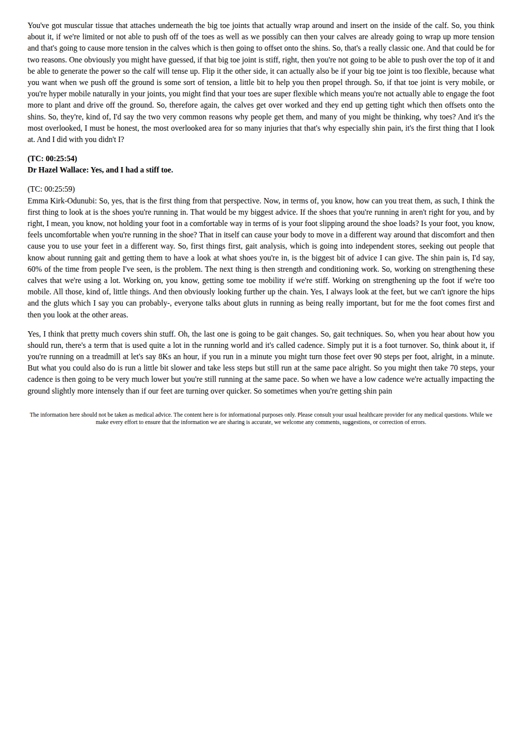You've got muscular tissue that attaches underneath the big toe joints that actually wrap around and insert on the inside of the calf. So, you think about it, if we're limited or not able to push off of the toes as well as we possibly can then your calves are already going to wrap up more tension and that's going to cause more tension in the calves which is then going to offset onto the shins. So, that's a really classic one. And that could be for two reasons. One obviously you might have guessed, if that big toe joint is stiff, right, then you're not going to be able to push over the top of it and be able to generate the power so the calf will tense up. Flip it the other side, it can actually also be if your big toe joint is too flexible, because what you want when we push off the ground is some sort of tension, a little bit to help you then propel through. So, if that toe joint is very mobile, or you're hyper mobile naturally in your joints, you might find that your toes are super flexible which means you're not actually able to engage the foot more to plant and drive off the ground. So, therefore again, the calves get over worked and they end up getting tight which then offsets onto the shins. So, they're, kind of, I'd say the two very common reasons why people get them, and many of you might be thinking, why toes? And it's the most overlooked, I must be honest, the most overlooked area for so many injuries that that's why especially shin pain, it's the first thing that I look at. And I did with you didn't I?
(TC: 00:25:54)
Dr Hazel Wallace: Yes, and I had a stiff toe.
(TC: 00:25:59)
Emma Kirk-Odunubi: So, yes, that is the first thing from that perspective. Now, in terms of, you know, how can you treat them, as such, I think the first thing to look at is the shoes you're running in. That would be my biggest advice. If the shoes that you're running in aren't right for you, and by right, I mean, you know, not holding your foot in a comfortable way in terms of is your foot slipping around the shoe loads? Is your foot, you know, feels uncomfortable when you're running in the shoe? That in itself can cause your body to move in a different way around that discomfort and then cause you to use your feet in a different way. So, first things first, gait analysis, which is going into independent stores, seeking out people that know about running gait and getting them to have a look at what shoes you're in, is the biggest bit of advice I can give. The shin pain is, I'd say, 60% of the time from people I've seen, is the problem. The next thing is then strength and conditioning work. So, working on strengthening these calves that we're using a lot. Working on, you know, getting some toe mobility if we're stiff. Working on strengthening up the foot if we're too mobile. All those, kind of, little things. And then obviously looking further up the chain. Yes, I always look at the feet, but we can't ignore the hips and the gluts which I say you can probably-, everyone talks about gluts in running as being really important, but for me the foot comes first and then you look at the other areas.
Yes, I think that pretty much covers shin stuff. Oh, the last one is going to be gait changes. So, gait techniques. So, when you hear about how you should run, there's a term that is used quite a lot in the running world and it's called cadence. Simply put it is a foot turnover. So, think about it, if you're running on a treadmill at let's say 8Ks an hour, if you run in a minute you might turn those feet over 90 steps per foot, alright, in a minute. But what you could also do is run a little bit slower and take less steps but still run at the same pace alright. So you might then take 70 steps, your cadence is then going to be very much lower but you're still running at the same pace. So when we have a low cadence we're actually impacting the ground slightly more intensely than if our feet are turning over quicker. So sometimes when you're getting shin pain
The information here should not be taken as medical advice. The content here is for informational purposes only. Please consult your usual healthcare provider for any medical questions. While we make every effort to ensure that the information we are sharing is accurate, we welcome any comments, suggestions, or correction of errors.